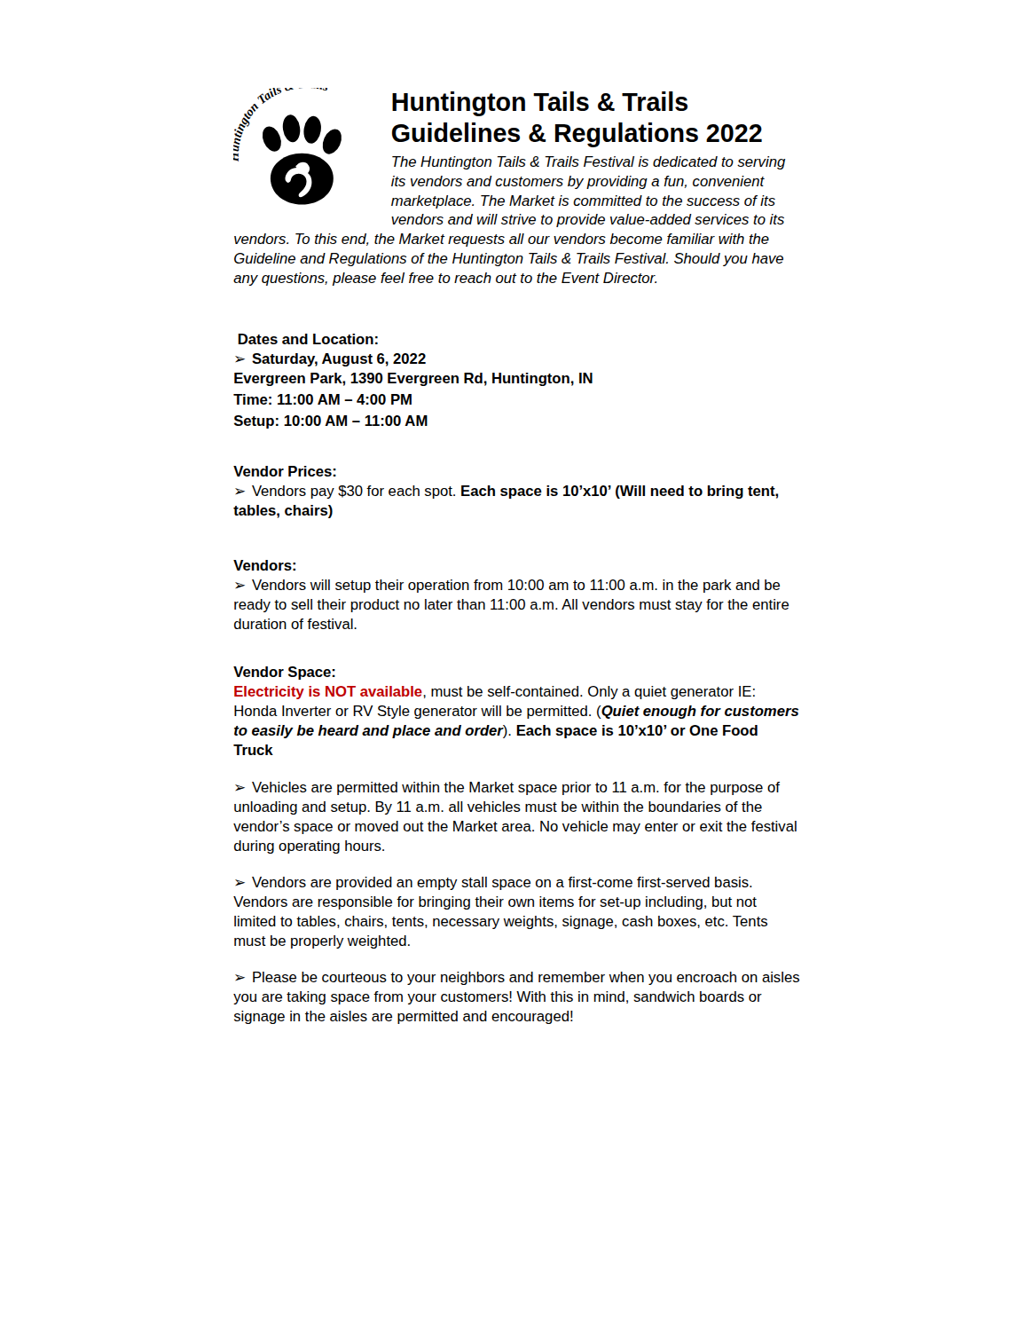Huntington Tails & Trails
Huntington Tails & Trails
Guidelines & Regulations 2022
The Huntington Tails & Trails Festival is dedicated to serving its vendors and customers by providing a fun, convenient marketplace. The Market is committed to the success of its vendors and will strive to provide value-added services to its
vendors. To this end, the Market requests all our vendors become familiar with the Guideline and Regulations of the Huntington Tails & Trails Festival. Should you have any questions, please feel free to reach out to the Event Director.
Dates and Location:
Saturday, August 6, 2022
Evergreen Park, 1390 Evergreen Rd, Huntington, IN
Time: 11:00 AM – 4:00 PM
Setup: 10:00 AM – 11:00 AM
Vendor Prices:
Vendors pay $30 for each spot. Each space is 10’x10’ (Will need to bring tent, tables, chairs)
Vendors:
Vendors will setup their operation from 10:00 am to 11:00 a.m. in the park and be ready to sell their product no later than 11:00 a.m. All vendors must stay for the entire duration of festival.
Vendor Space:
Electricity is NOT available, must be self-contained. Only a quiet generator IE: Honda Inverter or RV Style generator will be permitted. (Quiet enough for customers to easily be heard and place and order). Each space is 10’x10’ or One Food Truck
Vehicles are permitted within the Market space prior to 11 a.m. for the purpose of unloading and setup. By 11 a.m. all vehicles must be within the boundaries of the vendor’s space or moved out the Market area. No vehicle may enter or exit the festival during operating hours.
Vendors are provided an empty stall space on a first-come first-served basis. Vendors are responsible for bringing their own items for set-up including, but not limited to tables, chairs, tents, necessary weights, signage, cash boxes, etc. Tents must be properly weighted.
Please be courteous to your neighbors and remember when you encroach on aisles you are taking space from your customers! With this in mind, sandwich boards or signage in the aisles are permitted and encouraged!